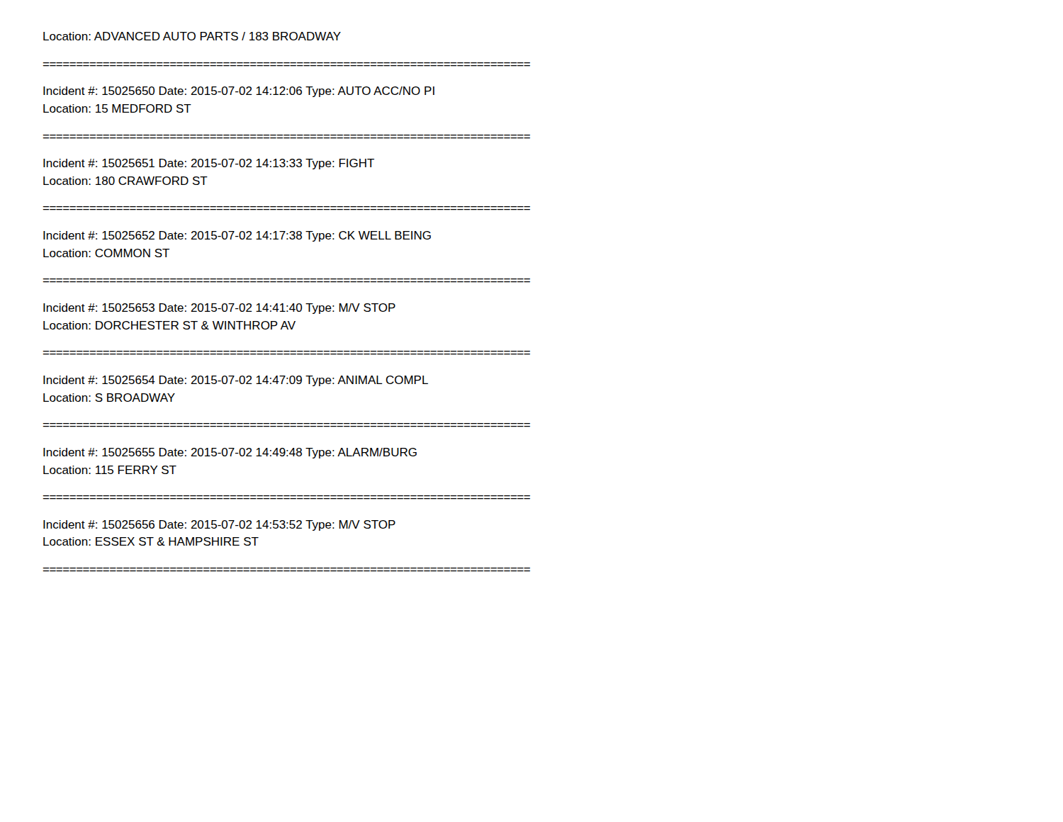Location: ADVANCED AUTO PARTS / 183 BROADWAY
=========================================================================
Incident #: 15025650 Date: 2015-07-02 14:12:06 Type: AUTO ACC/NO PI
Location: 15 MEDFORD ST
=========================================================================
Incident #: 15025651 Date: 2015-07-02 14:13:33 Type: FIGHT
Location: 180 CRAWFORD ST
=========================================================================
Incident #: 15025652 Date: 2015-07-02 14:17:38 Type: CK WELL BEING
Location: COMMON ST
=========================================================================
Incident #: 15025653 Date: 2015-07-02 14:41:40 Type: M/V STOP
Location: DORCHESTER ST & WINTHROP AV
=========================================================================
Incident #: 15025654 Date: 2015-07-02 14:47:09 Type: ANIMAL COMPL
Location: S BROADWAY
=========================================================================
Incident #: 15025655 Date: 2015-07-02 14:49:48 Type: ALARM/BURG
Location: 115 FERRY ST
=========================================================================
Incident #: 15025656 Date: 2015-07-02 14:53:52 Type: M/V STOP
Location: ESSEX ST & HAMPSHIRE ST
=========================================================================